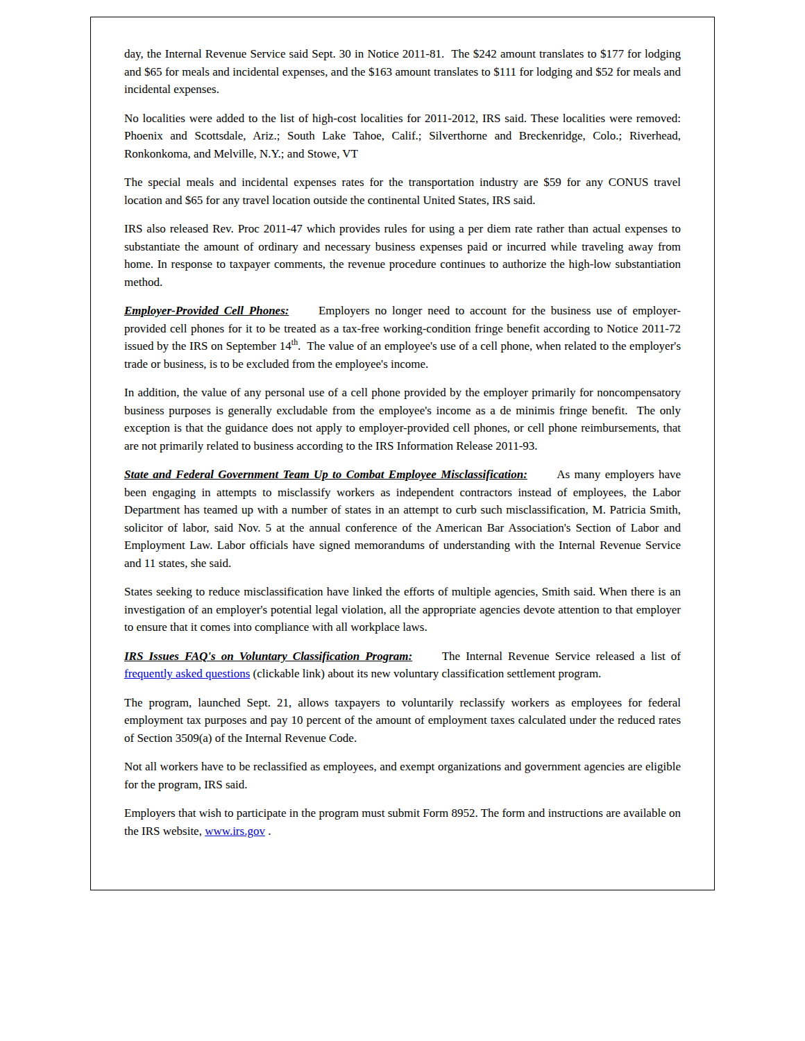day, the Internal Revenue Service said Sept. 30 in Notice 2011-81. The $242 amount translates to $177 for lodging and $65 for meals and incidental expenses, and the $163 amount translates to $111 for lodging and $52 for meals and incidental expenses.
No localities were added to the list of high-cost localities for 2011-2012, IRS said. These localities were removed: Phoenix and Scottsdale, Ariz.; South Lake Tahoe, Calif.; Silverthorne and Breckenridge, Colo.; Riverhead, Ronkonkoma, and Melville, N.Y.; and Stowe, VT
The special meals and incidental expenses rates for the transportation industry are $59 for any CONUS travel location and $65 for any travel location outside the continental United States, IRS said.
IRS also released Rev. Proc 2011-47 which provides rules for using a per diem rate rather than actual expenses to substantiate the amount of ordinary and necessary business expenses paid or incurred while traveling away from home. In response to taxpayer comments, the revenue procedure continues to authorize the high-low substantiation method.
Employer-Provided Cell Phones: Employers no longer need to account for the business use of employer-provided cell phones for it to be treated as a tax-free working-condition fringe benefit according to Notice 2011-72 issued by the IRS on September 14th. The value of an employee's use of a cell phone, when related to the employer's trade or business, is to be excluded from the employee's income.
In addition, the value of any personal use of a cell phone provided by the employer primarily for noncompensatory business purposes is generally excludable from the employee's income as a de minimis fringe benefit. The only exception is that the guidance does not apply to employer-provided cell phones, or cell phone reimbursements, that are not primarily related to business according to the IRS Information Release 2011-93.
State and Federal Government Team Up to Combat Employee Misclassification: As many employers have been engaging in attempts to misclassify workers as independent contractors instead of employees, the Labor Department has teamed up with a number of states in an attempt to curb such misclassification, M. Patricia Smith, solicitor of labor, said Nov. 5 at the annual conference of the American Bar Association's Section of Labor and Employment Law. Labor officials have signed memorandums of understanding with the Internal Revenue Service and 11 states, she said.
States seeking to reduce misclassification have linked the efforts of multiple agencies, Smith said. When there is an investigation of an employer's potential legal violation, all the appropriate agencies devote attention to that employer to ensure that it comes into compliance with all workplace laws.
IRS Issues FAQ's on Voluntary Classification Program: The Internal Revenue Service released a list of frequently asked questions (clickable link) about its new voluntary classification settlement program.
The program, launched Sept. 21, allows taxpayers to voluntarily reclassify workers as employees for federal employment tax purposes and pay 10 percent of the amount of employment taxes calculated under the reduced rates of Section 3509(a) of the Internal Revenue Code.
Not all workers have to be reclassified as employees, and exempt organizations and government agencies are eligible for the program, IRS said.
Employers that wish to participate in the program must submit Form 8952. The form and instructions are available on the IRS website, www.irs.gov .